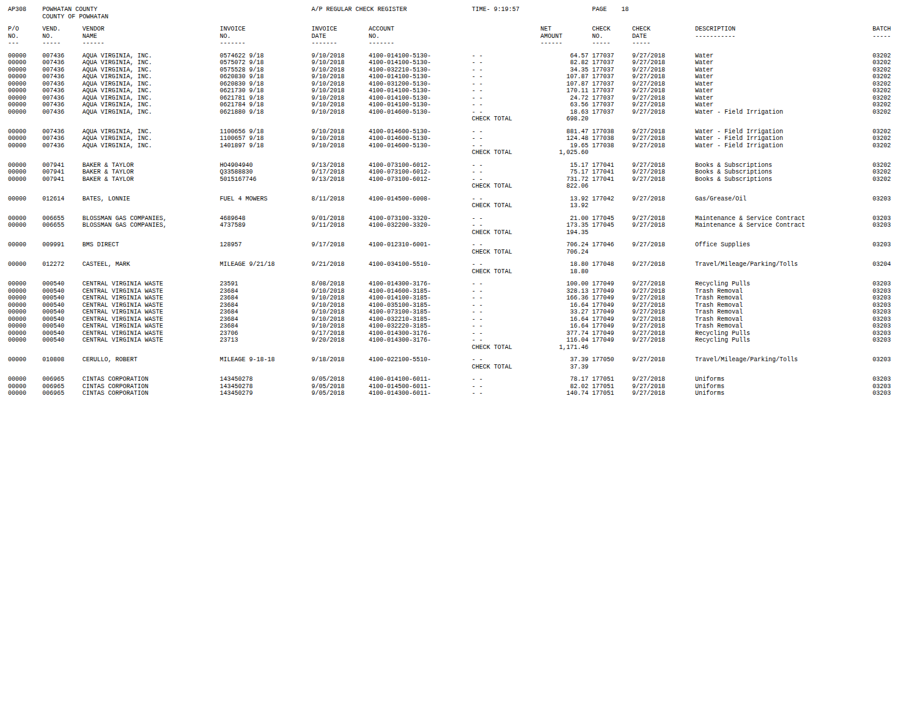| AP308 | POWHATAN COUNTY | A/P REGULAR CHECK REGISTER | TIME- 9:19:57 | PAGE 18 | | | |
| | COUNTY OF POWHATAN | | | | | | | | | | |
| P/O | VEND. | VENDOR | INVOICE | INVOICE | ACCOUNT | | NET | CHECK | CHECK | | DESCRIPTION | BATCH |
| NO. | NO. | NAME | NO. | DATE | NO. | | AMOUNT | NO. | DATE | | ----------- | ----- |
| --- | ----- | ------ | ------- | ------- | ------- | | ------ | ----- | ----- | | | |
| 00000 | 007436 | AQUA VIRGINIA, INC. | 0574622 9/18 | 9/10/2018 | 4100-014100-5130- | - - | 64.57 | 177037 | 9/27/2018 | | Water | 03202 |
| 00000 | 007436 | AQUA VIRGINIA, INC. | 0575072 9/18 | 9/10/2018 | 4100-014100-5130- | - - | 82.82 | 177037 | 9/27/2018 | | Water | 03202 |
| 00000 | 007436 | AQUA VIRGINIA, INC. | 0575528 9/18 | 9/10/2018 | 4100-032210-5130- | - - | 34.35 | 177037 | 9/27/2018 | | Water | 03202 |
| 00000 | 007436 | AQUA VIRGINIA, INC. | 0620830 9/18 | 9/10/2018 | 4100-014100-5130- | - - | 107.87 | 177037 | 9/27/2018 | | Water | 03202 |
| 00000 | 007436 | AQUA VIRGINIA, INC. | 0620830 9/18 | 9/10/2018 | 4100-031200-5130- | - - | 107.87 | 177037 | 9/27/2018 | | Water | 03202 |
| 00000 | 007436 | AQUA VIRGINIA, INC. | 0621730 9/18 | 9/10/2018 | 4100-014100-5130- | - - | 170.11 | 177037 | 9/27/2018 | | Water | 03202 |
| 00000 | 007436 | AQUA VIRGINIA, INC. | 0621781 9/18 | 9/10/2018 | 4100-014100-5130- | - - | 24.72 | 177037 | 9/27/2018 | | Water | 03202 |
| 00000 | 007436 | AQUA VIRGINIA, INC. | 0621784 9/18 | 9/10/2018 | 4100-014100-5130- | - - | 63.56 | 177037 | 9/27/2018 | | Water | 03202 |
| 00000 | 007436 | AQUA VIRGINIA, INC. | 0621880 9/18 | 9/10/2018 | 4100-014600-5130- | - - | 18.63 | 177037 | 9/27/2018 | | Water - Field Irrigation | 03202 |
| | | | | | | CHECK TOTAL | 698.20 | | | | | |
| 00000 | 007436 | AQUA VIRGINIA, INC. | 1100656 9/18 | 9/10/2018 | 4100-014600-5130- | - - | 881.47 | 177038 | 9/27/2018 | | Water - Field Irrigation | 03202 |
| 00000 | 007436 | AQUA VIRGINIA, INC. | 1100657 9/18 | 9/10/2018 | 4100-014600-5130- | - - | 124.48 | 177038 | 9/27/2018 | | Water - Field Irrigation | 03202 |
| 00000 | 007436 | AQUA VIRGINIA, INC. | 1401897 9/18 | 9/10/2018 | 4100-014600-5130- | - - | 19.65 | 177038 | 9/27/2018 | | Water - Field Irrigation | 03202 |
| | | | | | | CHECK TOTAL | 1,025.60 | | | | | |
| 00000 | 007941 | BAKER & TAYLOR | HO4904940 | 9/13/2018 | 4100-073100-6012- | - - | 15.17 | 177041 | 9/27/2018 | | Books & Subscriptions | 03202 |
| 00000 | 007941 | BAKER & TAYLOR | Q33588830 | 9/17/2018 | 4100-073100-6012- | - - | 75.17 | 177041 | 9/27/2018 | | Books & Subscriptions | 03202 |
| 00000 | 007941 | BAKER & TAYLOR | 5015167746 | 9/13/2018 | 4100-073100-6012- | - - | 731.72 | 177041 | 9/27/2018 | | Books & Subscriptions | 03202 |
| | | | | | | CHECK TOTAL | 822.06 | | | | | |
| 00000 | 012614 | BATES, LONNIE | FUEL 4 MOWERS | 8/11/2018 | 4100-014500-6008- | - - | 13.92 | 177042 | 9/27/2018 | | Gas/Grease/Oil | 03203 |
| | | | | | | CHECK TOTAL | 13.92 | | | | | |
| 00000 | 006655 | BLOSSMAN GAS COMPANIES, | 4689648 | 9/01/2018 | 4100-073100-3320- | - - | 21.00 | 177045 | 9/27/2018 | | Maintenance & Service Contract | 03203 |
| 00000 | 006655 | BLOSSMAN GAS COMPANIES, | 4737589 | 9/11/2018 | 4100-032200-3320- | - - | 173.35 | 177045 | 9/27/2018 | | Maintenance & Service Contract | 03203 |
| | | | | | | CHECK TOTAL | 194.35 | | | | | |
| 00000 | 009991 | BMS DIRECT | 128957 | 9/17/2018 | 4100-012310-6001- | - - | 706.24 | 177046 | 9/27/2018 | | Office Supplies | 03203 |
| | | | | | | CHECK TOTAL | 706.24 | | | | | |
| 00000 | 012272 | CASTEEL, MARK | MILEAGE 9/21/18 | 9/21/2018 | 4100-034100-5510- | - - | 18.80 | 177048 | 9/27/2018 | | Travel/Mileage/Parking/Tolls | 03204 |
| | | | | | | CHECK TOTAL | 18.80 | | | | | |
| 00000 | 000540 | CENTRAL VIRGINIA WASTE | 23591 | 8/08/2018 | 4100-014300-3176- | - - | 100.00 | 177049 | 9/27/2018 | | Recycling Pulls | 03203 |
| 00000 | 000540 | CENTRAL VIRGINIA WASTE | 23684 | 9/10/2018 | 4100-014600-3185- | - - | 328.13 | 177049 | 9/27/2018 | | Trash Removal | 03203 |
| 00000 | 000540 | CENTRAL VIRGINIA WASTE | 23684 | 9/10/2018 | 4100-014100-3185- | - - | 166.36 | 177049 | 9/27/2018 | | Trash Removal | 03203 |
| 00000 | 000540 | CENTRAL VIRGINIA WASTE | 23684 | 9/10/2018 | 4100-035100-3185- | - - | 16.64 | 177049 | 9/27/2018 | | Trash Removal | 03203 |
| 00000 | 000540 | CENTRAL VIRGINIA WASTE | 23684 | 9/10/2018 | 4100-073100-3185- | - - | 33.27 | 177049 | 9/27/2018 | | Trash Removal | 03203 |
| 00000 | 000540 | CENTRAL VIRGINIA WASTE | 23684 | 9/10/2018 | 4100-032210-3185- | - - | 16.64 | 177049 | 9/27/2018 | | Trash Removal | 03203 |
| 00000 | 000540 | CENTRAL VIRGINIA WASTE | 23684 | 9/10/2018 | 4100-032220-3185- | - - | 16.64 | 177049 | 9/27/2018 | | Trash Removal | 03203 |
| 00000 | 000540 | CENTRAL VIRGINIA WASTE | 23706 | 9/17/2018 | 4100-014300-3176- | - - | 377.74 | 177049 | 9/27/2018 | | Recycling Pulls | 03203 |
| 00000 | 000540 | CENTRAL VIRGINIA WASTE | 23713 | 9/20/2018 | 4100-014300-3176- | - - | 116.04 | 177049 | 9/27/2018 | | Recycling Pulls | 03203 |
| | | | | | | CHECK TOTAL | 1,171.46 | | | | | |
| 00000 | 010808 | CERULLO, ROBERT | MILEAGE 9-18-18 | 9/18/2018 | 4100-022100-5510- | - - | 37.39 | 177050 | 9/27/2018 | | Travel/Mileage/Parking/Tolls | 03203 |
| | | | | | | CHECK TOTAL | 37.39 | | | | | |
| 00000 | 006965 | CINTAS CORPORATION | 143450278 | 9/05/2018 | 4100-014100-6011- | - - | 78.17 | 177051 | 9/27/2018 | | Uniforms | 03203 |
| 00000 | 006965 | CINTAS CORPORATION | 143450278 | 9/05/2018 | 4100-014500-6011- | - - | 82.02 | 177051 | 9/27/2018 | | Uniforms | 03203 |
| 00000 | 006965 | CINTAS CORPORATION | 143450279 | 9/05/2018 | 4100-014300-6011- | - - | 140.74 | 177051 | 9/27/2018 | | Uniforms | 03203 |